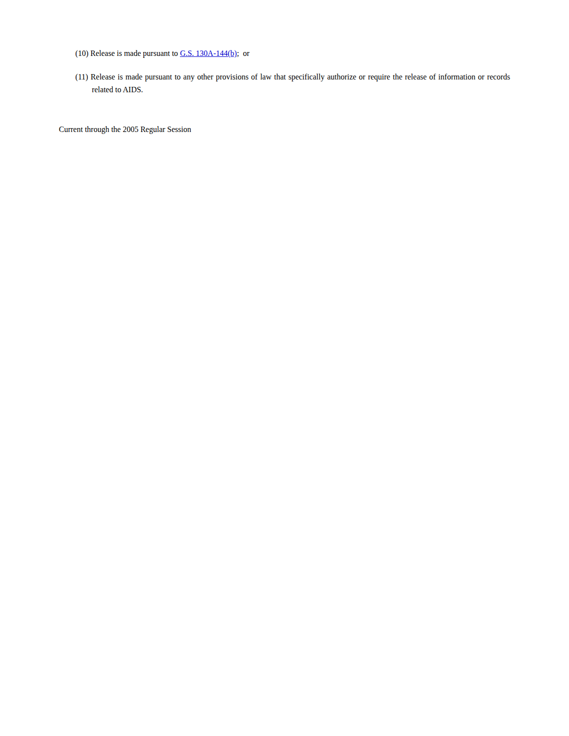(10) Release is made pursuant to G.S. 130A-144(b); or
(11) Release is made pursuant to any other provisions of law that specifically authorize or require the release of information or records related to AIDS.
Current through the 2005 Regular Session